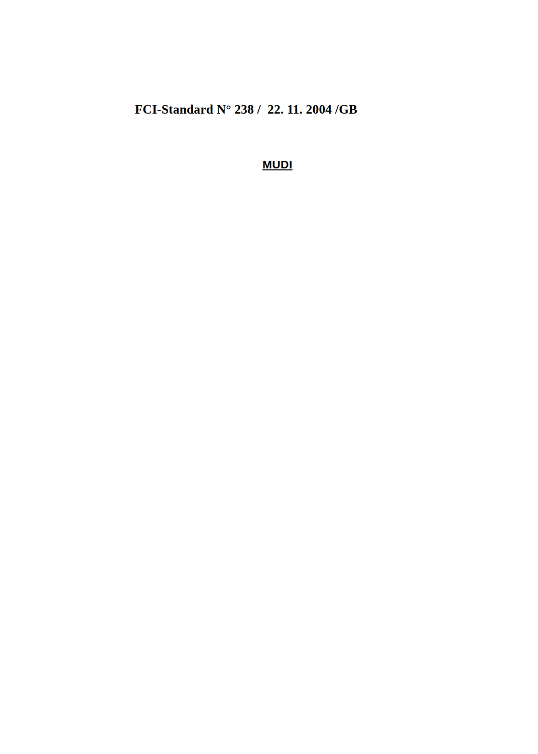FCI-Standard N° 238 / 22. 11. 2004 /GB
MUDI